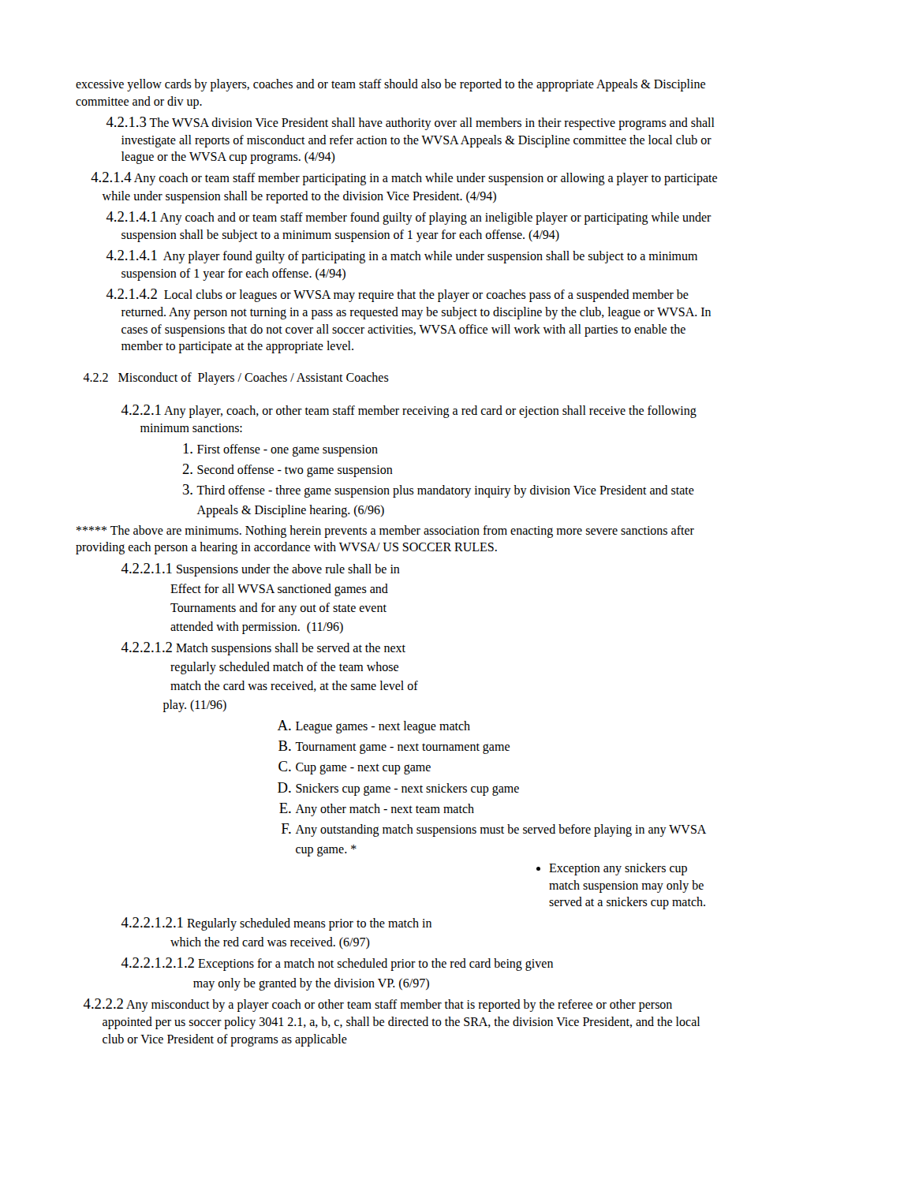excessive yellow cards by players, coaches and or team staff should also be reported to the appropriate Appeals & Discipline committee and or div up.
4.2.1.3 The WVSA division Vice President shall have authority over all members in their respective programs and shall investigate all reports of misconduct and refer action to the WVSA Appeals & Discipline committee the local club or league or the WVSA cup programs. (4/94)
4.2.1.4 Any coach or team staff member participating in a match while under suspension or allowing a player to participate while under suspension shall be reported to the division Vice President. (4/94)
4.2.1.4.1 Any coach and or team staff member found guilty of playing an ineligible player or participating while under suspension shall be subject to a minimum suspension of 1 year for each offense. (4/94)
4.2.1.4.1 Any player found guilty of participating in a match while under suspension shall be subject to a minimum suspension of 1 year for each offense. (4/94)
4.2.1.4.2 Local clubs or leagues or WVSA may require that the player or coaches pass of a suspended member be returned. Any person not turning in a pass as requested may be subject to discipline by the club, league or WVSA. In cases of suspensions that do not cover all soccer activities, WVSA office will work with all parties to enable the member to participate at the appropriate level.
4.2.2 Misconduct of Players / Coaches / Assistant Coaches
4.2.2.1 Any player, coach, or other team staff member receiving a red card or ejection shall receive the following minimum sanctions:
First offense - one game suspension
Second offense - two game suspension
Third offense - three game suspension plus mandatory inquiry by division Vice President and state Appeals & Discipline hearing. (6/96)
***** The above are minimums. Nothing herein prevents a member association from enacting more severe sanctions after providing each person a hearing in accordance with WVSA/ US SOCCER RULES.
4.2.2.1.1 Suspensions under the above rule shall be in
Effect for all WVSA sanctioned games and
Tournaments and for any out of state event
attended with permission. (11/96)
4.2.2.1.2 Match suspensions shall be served at the next
regularly scheduled match of the team whose
match the card was received, at the same level of
play. (11/96)
League games - next league match
Tournament game - next tournament game
Cup game - next cup game
Snickers cup game - next snickers cup game
Any other match - next team match
Any outstanding match suspensions must be served before playing in any WVSA cup game. *
Exception any snickers cup match suspension may only be served at a snickers cup match.
4.2.2.1.2.1 Regularly scheduled means prior to the match in
which the red card was received. (6/97)
4.2.2.1.2.1.2 Exceptions for a match not scheduled prior to the red card being given
may only be granted by the division VP. (6/97)
4.2.2.2 Any misconduct by a player coach or other team staff member that is reported by the referee or other person appointed per us soccer policy 3041 2.1, a, b, c, shall be directed to the SRA, the division Vice President, and the local club or Vice President of programs as applicable